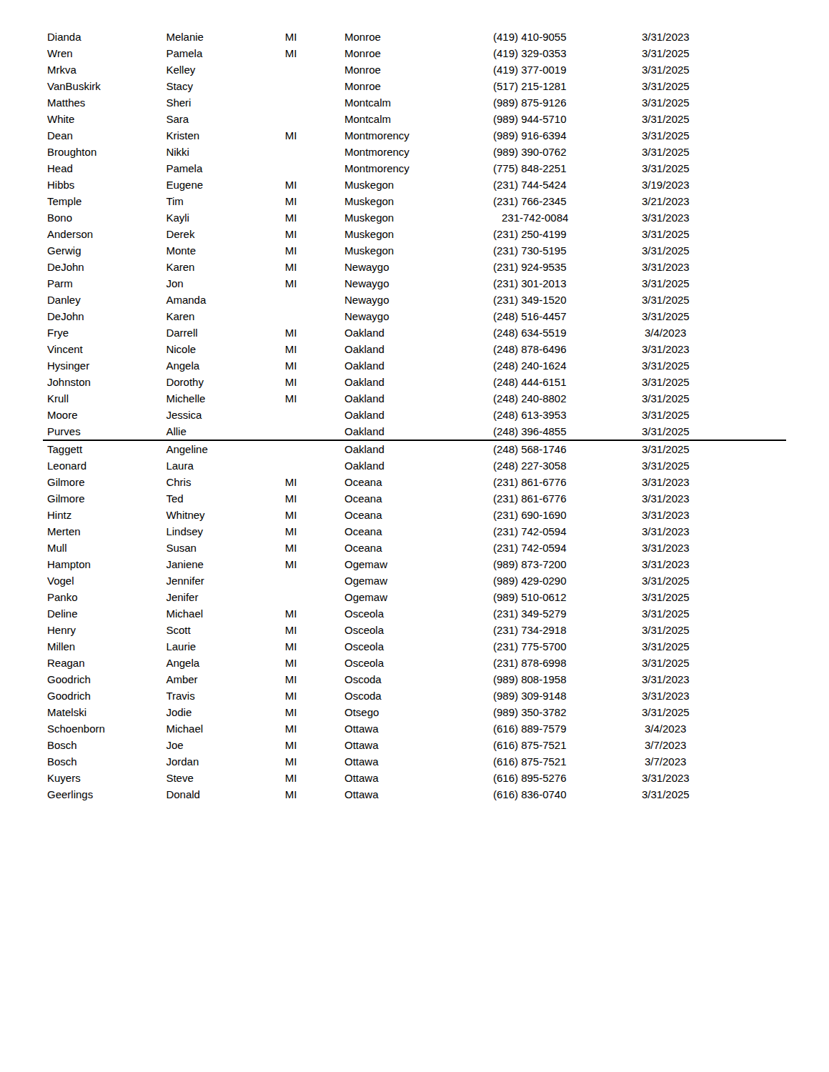| Dianda | Melanie | MI | Monroe | (419) 410-9055 | 3/31/2023 |
| Wren | Pamela | MI | Monroe | (419) 329-0353 | 3/31/2025 |
| Mrkva | Kelley | | Monroe | (419) 377-0019 | 3/31/2025 |
| VanBuskirk | Stacy | | Monroe | (517) 215-1281 | 3/31/2025 |
| Matthes | Sheri | | Montcalm | (989) 875-9126 | 3/31/2025 |
| White | Sara | | Montcalm | (989) 944-5710 | 3/31/2025 |
| Dean | Kristen | MI | Montmorency | (989) 916-6394 | 3/31/2025 |
| Broughton | Nikki | | Montmorency | (989) 390-0762 | 3/31/2025 |
| Head | Pamela | | Montmorency | (775) 848-2251 | 3/31/2025 |
| Hibbs | Eugene | MI | Muskegon | (231) 744-5424 | 3/19/2023 |
| Temple | Tim | MI | Muskegon | (231) 766-2345 | 3/21/2023 |
| Bono | Kayli | MI | Muskegon | 231-742-0084 | 3/31/2023 |
| Anderson | Derek | MI | Muskegon | (231) 250-4199 | 3/31/2025 |
| Gerwig | Monte | MI | Muskegon | (231) 730-5195 | 3/31/2025 |
| DeJohn | Karen | MI | Newaygo | (231) 924-9535 | 3/31/2023 |
| Parm | Jon | MI | Newaygo | (231) 301-2013 | 3/31/2025 |
| Danley | Amanda | | Newaygo | (231) 349-1520 | 3/31/2025 |
| DeJohn | Karen | | Newaygo | (248) 516-4457 | 3/31/2025 |
| Frye | Darrell | MI | Oakland | (248) 634-5519 | 3/4/2023 |
| Vincent | Nicole | MI | Oakland | (248) 878-6496 | 3/31/2023 |
| Hysinger | Angela | MI | Oakland | (248) 240-1624 | 3/31/2025 |
| Johnston | Dorothy | MI | Oakland | (248) 444-6151 | 3/31/2025 |
| Krull | Michelle | MI | Oakland | (248) 240-8802 | 3/31/2025 |
| Moore | Jessica | | Oakland | (248) 613-3953 | 3/31/2025 |
| Purves | Allie | | Oakland | (248) 396-4855 | 3/31/2025 |
| Taggett | Angeline | | Oakland | (248) 568-1746 | 3/31/2025 |
| Leonard | Laura | | Oakland | (248) 227-3058 | 3/31/2025 |
| Gilmore | Chris | MI | Oceana | (231) 861-6776 | 3/31/2023 |
| Gilmore | Ted | MI | Oceana | (231) 861-6776 | 3/31/2023 |
| Hintz | Whitney | MI | Oceana | (231) 690-1690 | 3/31/2023 |
| Merten | Lindsey | MI | Oceana | (231) 742-0594 | 3/31/2023 |
| Mull | Susan | MI | Oceana | (231) 742-0594 | 3/31/2023 |
| Hampton | Janiene | MI | Ogemaw | (989) 873-7200 | 3/31/2023 |
| Vogel | Jennifer | | Ogemaw | (989) 429-0290 | 3/31/2025 |
| Panko | Jenifer | | Ogemaw | (989) 510-0612 | 3/31/2025 |
| Deline | Michael | MI | Osceola | (231) 349-5279 | 3/31/2025 |
| Henry | Scott | MI | Osceola | (231) 734-2918 | 3/31/2025 |
| Millen | Laurie | MI | Osceola | (231) 775-5700 | 3/31/2025 |
| Reagan | Angela | MI | Osceola | (231) 878-6998 | 3/31/2025 |
| Goodrich | Amber | MI | Oscoda | (989) 808-1958 | 3/31/2023 |
| Goodrich | Travis | MI | Oscoda | (989) 309-9148 | 3/31/2023 |
| Matelski | Jodie | MI | Otsego | (989) 350-3782 | 3/31/2025 |
| Schoenborn | Michael | MI | Ottawa | (616) 889-7579 | 3/4/2023 |
| Bosch | Joe | MI | Ottawa | (616) 875-7521 | 3/7/2023 |
| Bosch | Jordan | MI | Ottawa | (616) 875-7521 | 3/7/2023 |
| Kuyers | Steve | MI | Ottawa | (616) 895-5276 | 3/31/2023 |
| Geerlings | Donald | MI | Ottawa | (616) 836-0740 | 3/31/2025 |